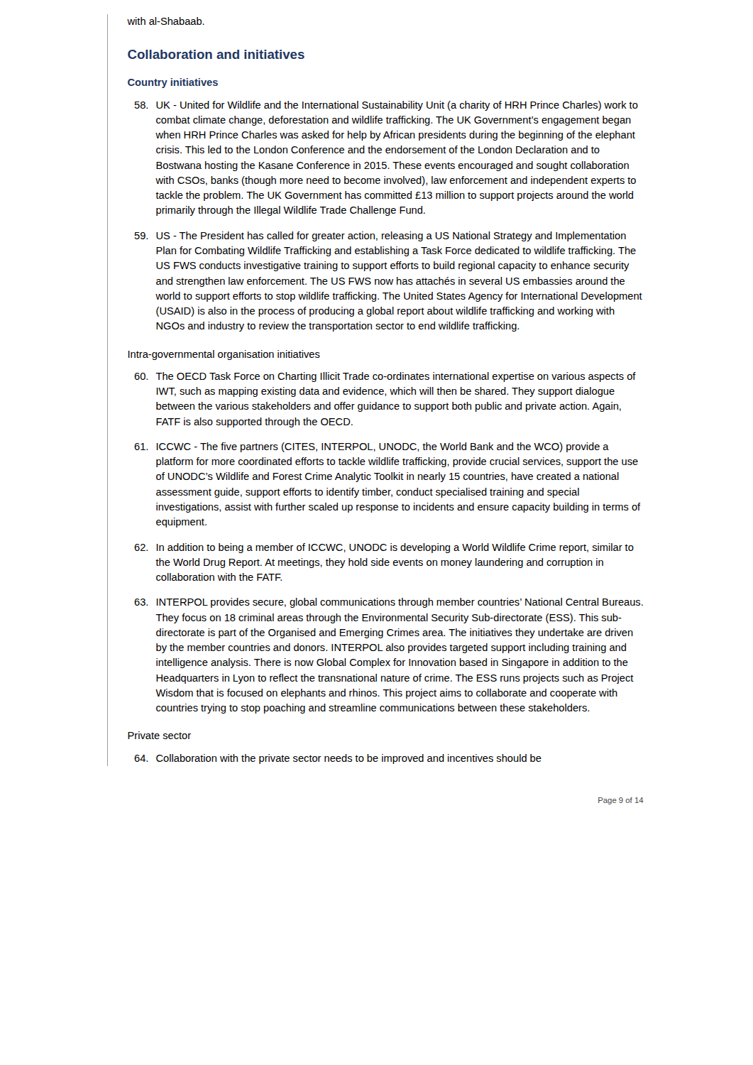with al-Shabaab.
Collaboration and initiatives
Country initiatives
UK - United for Wildlife and the International Sustainability Unit (a charity of HRH Prince Charles) work to combat climate change, deforestation and wildlife trafficking. The UK Government’s engagement began when HRH Prince Charles was asked for help by African presidents during the beginning of the elephant crisis. This led to the London Conference and the endorsement of the London Declaration and to Bostwana hosting the Kasane Conference in 2015. These events encouraged and sought collaboration with CSOs, banks (though more need to become involved), law enforcement and independent experts to tackle the problem. The UK Government has committed £13 million to support projects around the world primarily through the Illegal Wildlife Trade Challenge Fund.
US - The President has called for greater action, releasing a US National Strategy and Implementation Plan for Combating Wildlife Trafficking and establishing a Task Force dedicated to wildlife trafficking. The US FWS conducts investigative training to support efforts to build regional capacity to enhance security and strengthen law enforcement. The US FWS now has attachés in several US embassies around the world to support efforts to stop wildlife trafficking. The United States Agency for International Development (USAID) is also in the process of producing a global report about wildlife trafficking and working with NGOs and industry to review the transportation sector to end wildlife trafficking.
Intra-governmental organisation initiatives
The OECD Task Force on Charting Illicit Trade co-ordinates international expertise on various aspects of IWT, such as mapping existing data and evidence, which will then be shared. They support dialogue between the various stakeholders and offer guidance to support both public and private action. Again, FATF is also supported through the OECD.
ICCWC - The five partners (CITES, INTERPOL, UNODC, the World Bank and the WCO) provide a platform for more coordinated efforts to tackle wildlife trafficking, provide crucial services, support the use of UNODC’s Wildlife and Forest Crime Analytic Toolkit in nearly 15 countries, have created a national assessment guide, support efforts to identify timber, conduct specialised training and special investigations, assist with further scaled up response to incidents and ensure capacity building in terms of equipment.
In addition to being a member of ICCWC, UNODC is developing a World Wildlife Crime report, similar to the World Drug Report. At meetings, they hold side events on money laundering and corruption in collaboration with the FATF.
INTERPOL provides secure, global communications through member countries’ National Central Bureaus. They focus on 18 criminal areas through the Environmental Security Sub-directorate (ESS). This sub-directorate is part of the Organised and Emerging Crimes area. The initiatives they undertake are driven by the member countries and donors. INTERPOL also provides targeted support including training and intelligence analysis. There is now Global Complex for Innovation based in Singapore in addition to the Headquarters in Lyon to reflect the transnational nature of crime. The ESS runs projects such as Project Wisdom that is focused on elephants and rhinos. This project aims to collaborate and cooperate with countries trying to stop poaching and streamline communications between these stakeholders.
Private sector
Collaboration with the private sector needs to be improved and incentives should be
Page 9 of 14